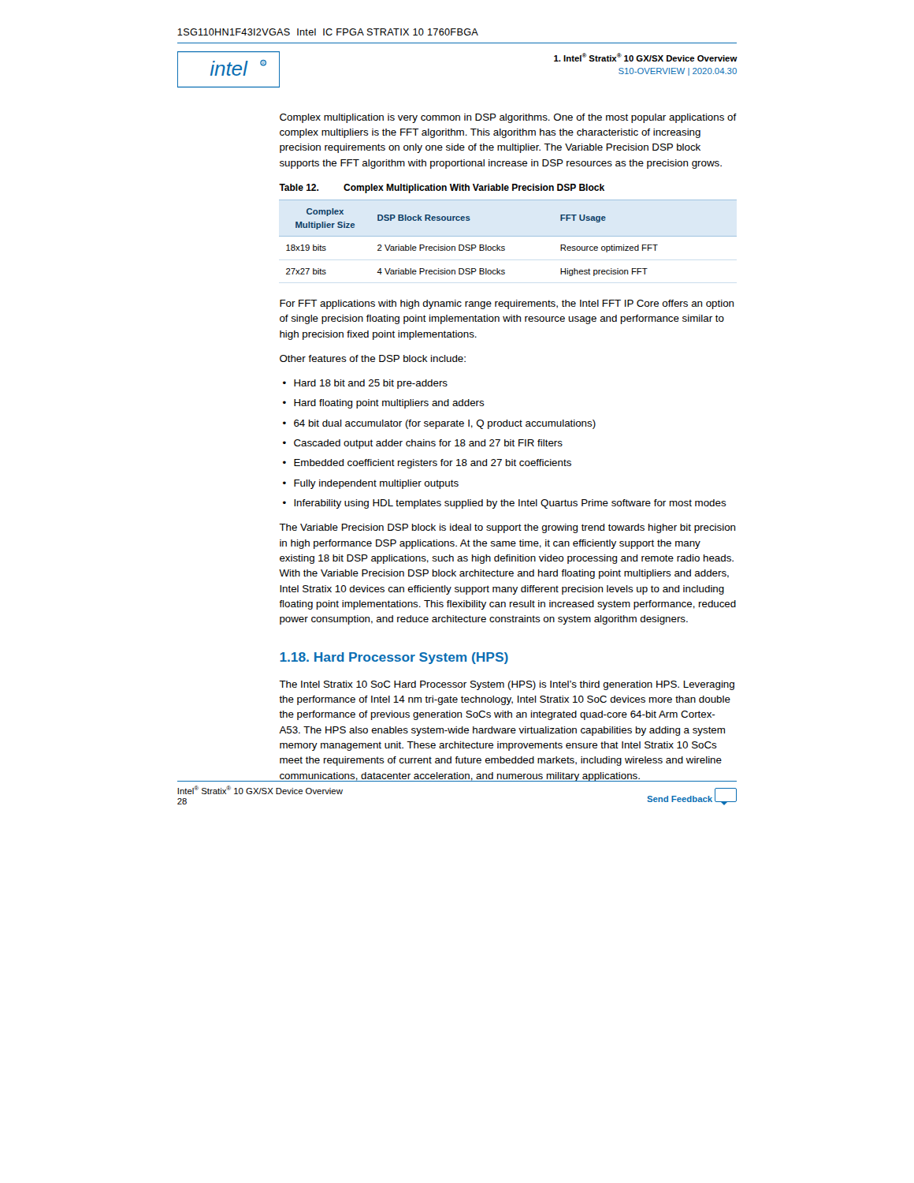1SG110HN1F43I2VGAS Intel IC FPGA STRATIX 10 1760FBGA
intel R
1. Intel® Stratix® 10 GX/SX Device Overview
S10-OVERVIEW | 2020.04.30
Complex multiplication is very common in DSP algorithms. One of the most popular applications of complex multipliers is the FFT algorithm. This algorithm has the characteristic of increasing precision requirements on only one side of the multiplier. The Variable Precision DSP block supports the FFT algorithm with proportional increase in DSP resources as the precision grows.
Table 12. Complex Multiplication With Variable Precision DSP Block
| Complex Multiplier Size | DSP Block Resources | FFT Usage |
| --- | --- | --- |
| 18x19 bits | 2 Variable Precision DSP Blocks | Resource optimized FFT |
| 27x27 bits | 4 Variable Precision DSP Blocks | Highest precision FFT |
For FFT applications with high dynamic range requirements, the Intel FFT IP Core offers an option of single precision floating point implementation with resource usage and performance similar to high precision fixed point implementations.
Other features of the DSP block include:
Hard 18 bit and 25 bit pre-adders
Hard floating point multipliers and adders
64 bit dual accumulator (for separate I, Q product accumulations)
Cascaded output adder chains for 18 and 27 bit FIR filters
Embedded coefficient registers for 18 and 27 bit coefficients
Fully independent multiplier outputs
Inferability using HDL templates supplied by the Intel Quartus Prime software for most modes
The Variable Precision DSP block is ideal to support the growing trend towards higher bit precision in high performance DSP applications. At the same time, it can efficiently support the many existing 18 bit DSP applications, such as high definition video processing and remote radio heads. With the Variable Precision DSP block architecture and hard floating point multipliers and adders, Intel Stratix 10 devices can efficiently support many different precision levels up to and including floating point implementations. This flexibility can result in increased system performance, reduced power consumption, and reduce architecture constraints on system algorithm designers.
1.18. Hard Processor System (HPS)
The Intel Stratix 10 SoC Hard Processor System (HPS) is Intel’s third generation HPS. Leveraging the performance of Intel 14 nm tri-gate technology, Intel Stratix 10 SoC devices more than double the performance of previous generation SoCs with an integrated quad-core 64-bit Arm Cortex-A53. The HPS also enables system-wide hardware virtualization capabilities by adding a system memory management unit. These architecture improvements ensure that Intel Stratix 10 SoCs meet the requirements of current and future embedded markets, including wireless and wireline communications, datacenter acceleration, and numerous military applications.
Intel® Stratix® 10 GX/SX Device Overview
28
Send Feedback